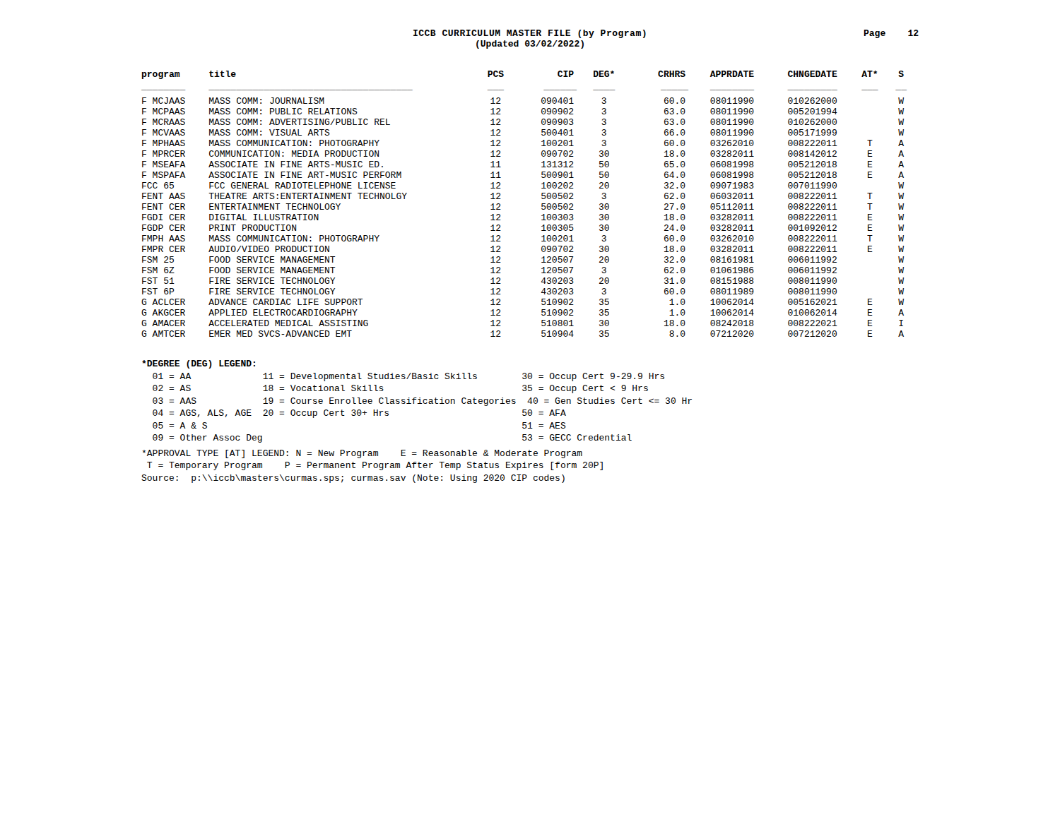Page 12
ICCB CURRICULUM MASTER FILE (by Program)
(Updated 03/02/2022)
| program | title | PCS | CIP | DEG* | CRHRS | APPRDATE | CHNGEDATE | AT* | S |
| --- | --- | --- | --- | --- | --- | --- | --- | --- | --- |
| ________ | _____________________________________ | ___ | ______ | ____ | _____ | ________ | _________ | ___ | __ |
| F MCJAAS | MASS COMM: JOURNALISM | 12 | 090401 | 3 | 60.0 | 08011990 | 010262000 | | W |
| F MCPAAS | MASS COMM: PUBLIC RELATIONS | 12 | 090902 | 3 | 63.0 | 08011990 | 005201994 | | W |
| F MCRAAS | MASS COMM: ADVERTISING/PUBLIC REL | 12 | 090903 | 3 | 63.0 | 08011990 | 010262000 | | W |
| F MCVAAS | MASS COMM: VISUAL ARTS | 12 | 500401 | 3 | 66.0 | 08011990 | 005171999 | | W |
| F MPHAAS | MASS COMMUNICATION: PHOTOGRAPHY | 12 | 100201 | 3 | 60.0 | 03262010 | 008222011 | T | A |
| F MPRCER | COMMUNICATION: MEDIA PRODUCTION | 12 | 090702 | 30 | 18.0 | 03282011 | 008142012 | E | A |
| F MSEAFA | ASSOCIATE IN FINE ARTS-MUSIC ED. | 11 | 131312 | 50 | 65.0 | 06081998 | 005212018 | E | A |
| F MSPAFA | ASSOCIATE IN FINE ART-MUSIC PERFORM | 11 | 500901 | 50 | 64.0 | 06081998 | 005212018 | E | A |
| FCC 65 | FCC GENERAL RADIOTELEPHONE LICENSE | 12 | 100202 | 20 | 32.0 | 09071983 | 007011990 | | W |
| FENT AAS | THEATRE ARTS:ENTERTAINMENT TECHNOLGY | 12 | 500502 | 3 | 62.0 | 06032011 | 008222011 | T | W |
| FENT CER | ENTERTAINMENT TECHNOLOGY | 12 | 500502 | 30 | 27.0 | 05112011 | 008222011 | T | W |
| FGDI CER | DIGITAL ILLUSTRATION | 12 | 100303 | 30 | 18.0 | 03282011 | 008222011 | E | W |
| FGDP CER | PRINT PRODUCTION | 12 | 100305 | 30 | 24.0 | 03282011 | 001092012 | E | W |
| FMPH AAS | MASS COMMUNICATION: PHOTOGRAPHY | 12 | 100201 | 3 | 60.0 | 03262010 | 008222011 | T | W |
| FMPR CER | AUDIO/VIDEO PRODUCTION | 12 | 090702 | 30 | 18.0 | 03282011 | 008222011 | E | W |
| FSM 25 | FOOD SERVICE MANAGEMENT | 12 | 120507 | 20 | 32.0 | 08161981 | 006011992 | | W |
| FSM 6Z | FOOD SERVICE MANAGEMENT | 12 | 120507 | 3 | 62.0 | 01061986 | 006011992 | | W |
| FST 51 | FIRE SERVICE TECHNOLOGY | 12 | 430203 | 20 | 31.0 | 08151988 | 008011990 | | W |
| FST 6P | FIRE SERVICE TECHNOLOGY | 12 | 430203 | 3 | 60.0 | 08011989 | 008011990 | | W |
| G ACLCER | ADVANCE CARDIAC LIFE SUPPORT | 12 | 510902 | 35 | 1.0 | 10062014 | 005162021 | E | W |
| G AKGCER | APPLIED ELECTROCARDIOGRAPHY | 12 | 510902 | 35 | 1.0 | 10062014 | 010062014 | E | A |
| G AMACER | ACCELERATED MEDICAL ASSISTING | 12 | 510801 | 30 | 18.0 | 08242018 | 008222021 | E | I |
| G AMTCER | EMER MED SVCS-ADVANCED EMT | 12 | 510904 | 35 | 8.0 | 07212020 | 007212020 | E | A |
*DEGREE (DEG) LEGEND: 01 = AA 11 = Developmental Studies/Basic Skills 30 = Occup Cert 9-29.9 Hrs 02 = AS 18 = Vocational Skills 35 = Occup Cert < 9 Hrs 03 = AAS 19 = Course Enrollee Classification Categories 40 = Gen Studies Cert <= 30 Hr 04 = AGS, ALS, AGE 20 = Occup Cert 30+ Hrs 50 = AFA 05 = A & S 51 = AES 09 = Other Assoc Deg 53 = GECC Credential
*APPROVAL TYPE [AT] LEGEND: N = New Program E = Reasonable & Moderate Program T = Temporary Program P = Permanent Program After Temp Status Expires [form 20P] Source: p:\\iccb\masters\curmas.sps; curmas.sav (Note: Using 2020 CIP codes)